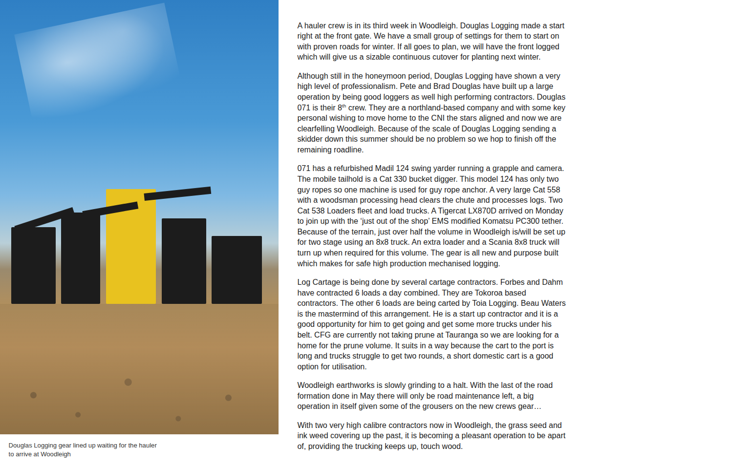Douglas Logging gear lined up waiting for the hauler
to arrive at Woodleigh
A hauler crew is in its third week in Woodleigh. Douglas Logging made a start right at the front gate. We have a small group of settings for them to start on with proven roads for winter. If all goes to plan, we will have the front logged which will give us a sizable continuous cutover for planting next winter.
Although still in the honeymoon period, Douglas Logging have shown a very high level of professionalism. Pete and Brad Douglas have built up a large operation by being good loggers as well high performing contractors. Douglas 071 is their 8th crew. They are a northland-based company and with some key personal wishing to move home to the CNI the stars aligned and now we are clearfelling Woodleigh. Because of the scale of Douglas Logging sending a skidder down this summer should be no problem so we hop to finish off the remaining roadline.
071 has a refurbished Madil 124 swing yarder running a grapple and camera. The mobile tailhold is a Cat 330 bucket digger. This model 124 has only two guy ropes so one machine is used for guy rope anchor. A very large Cat 558 with a woodsman processing head clears the chute and processes logs. Two Cat 538 Loaders fleet and load trucks. A Tigercat LX870D arrived on Monday to join up with the ‘just out of the shop’ EMS modified Komatsu PC300 tether. Because of the terrain, just over half the volume in Woodleigh is/will be set up for two stage using an 8x8 truck. An extra loader and a Scania 8x8 truck will turn up when required for this volume. The gear is all new and purpose built which makes for safe high production mechanised logging.
Log Cartage is being done by several cartage contractors. Forbes and Dahm have contracted 6 loads a day combined. They are Tokoroa based contractors. The other 6 loads are being carted by Toia Logging. Beau Waters is the mastermind of this arrangement. He is a start up contractor and it is a good opportunity for him to get going and get some more trucks under his belt. CFG are currently not taking prune at Tauranga so we are looking for a home for the prune volume. It suits in a way because the cart to the port is long and trucks struggle to get two rounds, a short domestic cart is a good option for utilisation.
Woodleigh earthworks is slowly grinding to a halt. With the last of the road formation done in May there will only be road maintenance left, a big operation in itself given some of the grousers on the new crews gear…
With two very high calibre contractors now in Woodleigh, the grass seed and ink weed covering up the past, it is becoming a pleasant operation to be apart of, providing the trucking keeps up, touch wood.